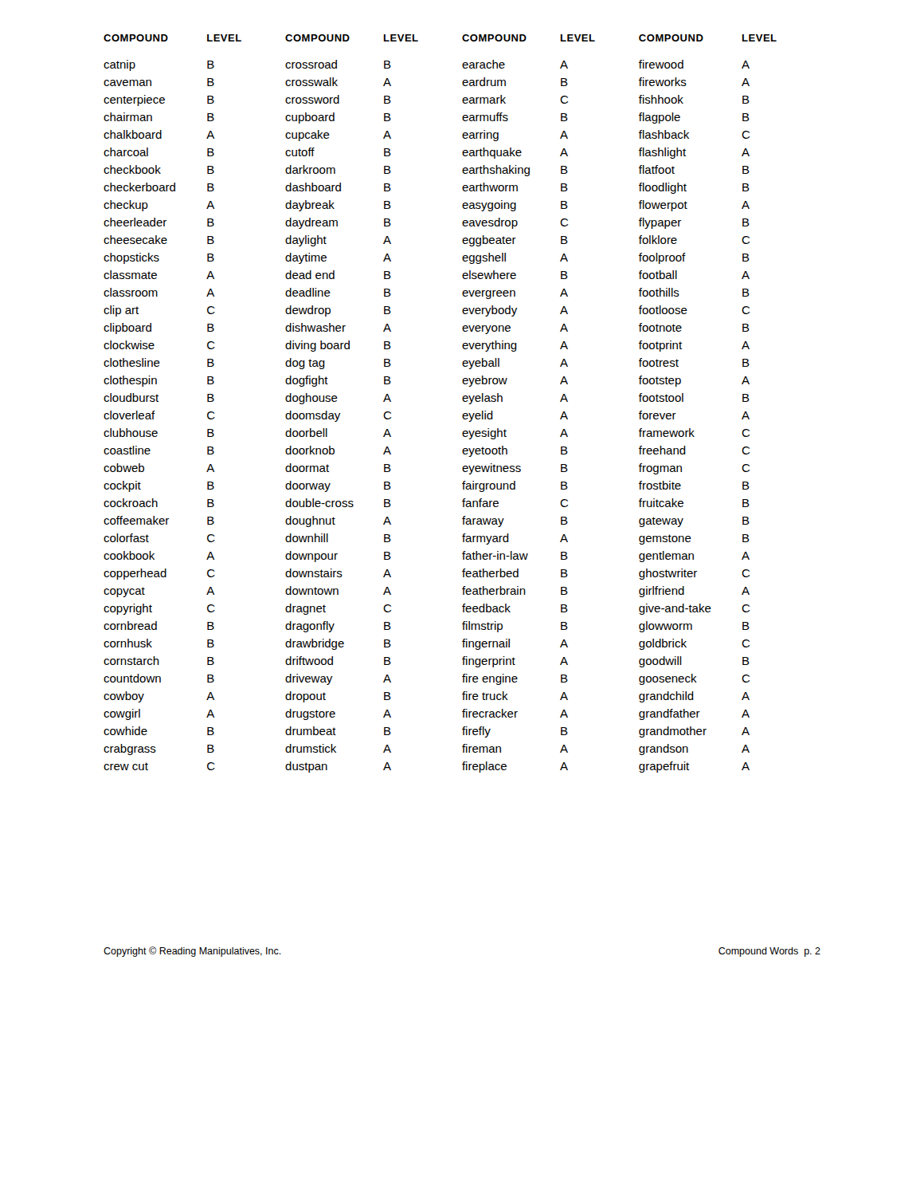| COMPOUND | LEVEL | COMPOUND | LEVEL | COMPOUND | LEVEL | COMPOUND | LEVEL |
| --- | --- | --- | --- | --- | --- | --- | --- |
| catnip | B | crossroad | B | earache | A | firewood | A |
| caveman | B | crosswalk | A | eardrum | B | fireworks | A |
| centerpiece | B | crossword | B | earmark | C | fishhook | B |
| chairman | B | cupboard | B | earmuffs | B | flagpole | B |
| chalkboard | A | cupcake | A | earring | A | flashback | C |
| charcoal | B | cutoff | B | earthquake | A | flashlight | A |
| checkbook | B | darkroom | B | earthshaking | B | flatfoot | B |
| checkerboard | B | dashboard | B | earthworm | B | floodlight | B |
| checkup | A | daybreak | B | easygoing | B | flowerpot | A |
| cheerleader | B | daydream | B | eavesdrop | C | flypaper | B |
| cheesecake | B | daylight | A | eggbeater | B | folklore | C |
| chopsticks | B | daytime | A | eggshell | A | foolproof | B |
| classmate | A | dead end | B | elsewhere | B | football | A |
| classroom | A | deadline | B | evergreen | A | foothills | B |
| clip art | C | dewdrop | B | everybody | A | footloose | C |
| clipboard | B | dishwasher | A | everyone | A | footnote | B |
| clockwise | C | diving board | B | everything | A | footprint | A |
| clothesline | B | dog tag | B | eyeball | A | footrest | B |
| clothespin | B | dogfight | B | eyebrow | A | footstep | A |
| cloudburst | B | doghouse | A | eyelash | A | footstool | B |
| cloverleaf | C | doomsday | C | eyelid | A | forever | A |
| clubhouse | B | doorbell | A | eyesight | A | framework | C |
| coastline | B | doorknob | A | eyetooth | B | freehand | C |
| cobweb | A | doormat | B | eyewitness | B | frogman | C |
| cockpit | B | doorway | B | fairground | B | frostbite | B |
| cockroach | B | double-cross | B | fanfare | C | fruitcake | B |
| coffeemaker | B | doughnut | A | faraway | B | gateway | B |
| colorfast | C | downhill | B | farmyard | A | gemstone | B |
| cookbook | A | downpour | B | father-in-law | B | gentleman | A |
| copperhead | C | downstairs | A | featherbed | B | ghostwriter | C |
| copycat | A | downtown | A | featherbrain | B | girlfriend | A |
| copyright | C | dragnet | C | feedback | B | give-and-take | C |
| cornbread | B | dragonfly | B | filmstrip | B | glowworm | B |
| cornhusk | B | drawbridge | B | fingernail | A | goldbrick | C |
| cornstarch | B | driftwood | B | fingerprint | A | goodwill | B |
| countdown | B | driveway | A | fire engine | B | gooseneck | C |
| cowboy | A | dropout | B | fire truck | A | grandchild | A |
| cowgirl | A | drugstore | A | firecracker | A | grandfather | A |
| cowhide | B | drumbeat | B | firefly | B | grandmother | A |
| crabgrass | B | drumstick | A | fireman | A | grandson | A |
| crew cut | C | dustpan | A | fireplace | A | grapefruit | A |
Copyright © Reading Manipulatives, Inc. Compound Words p. 2